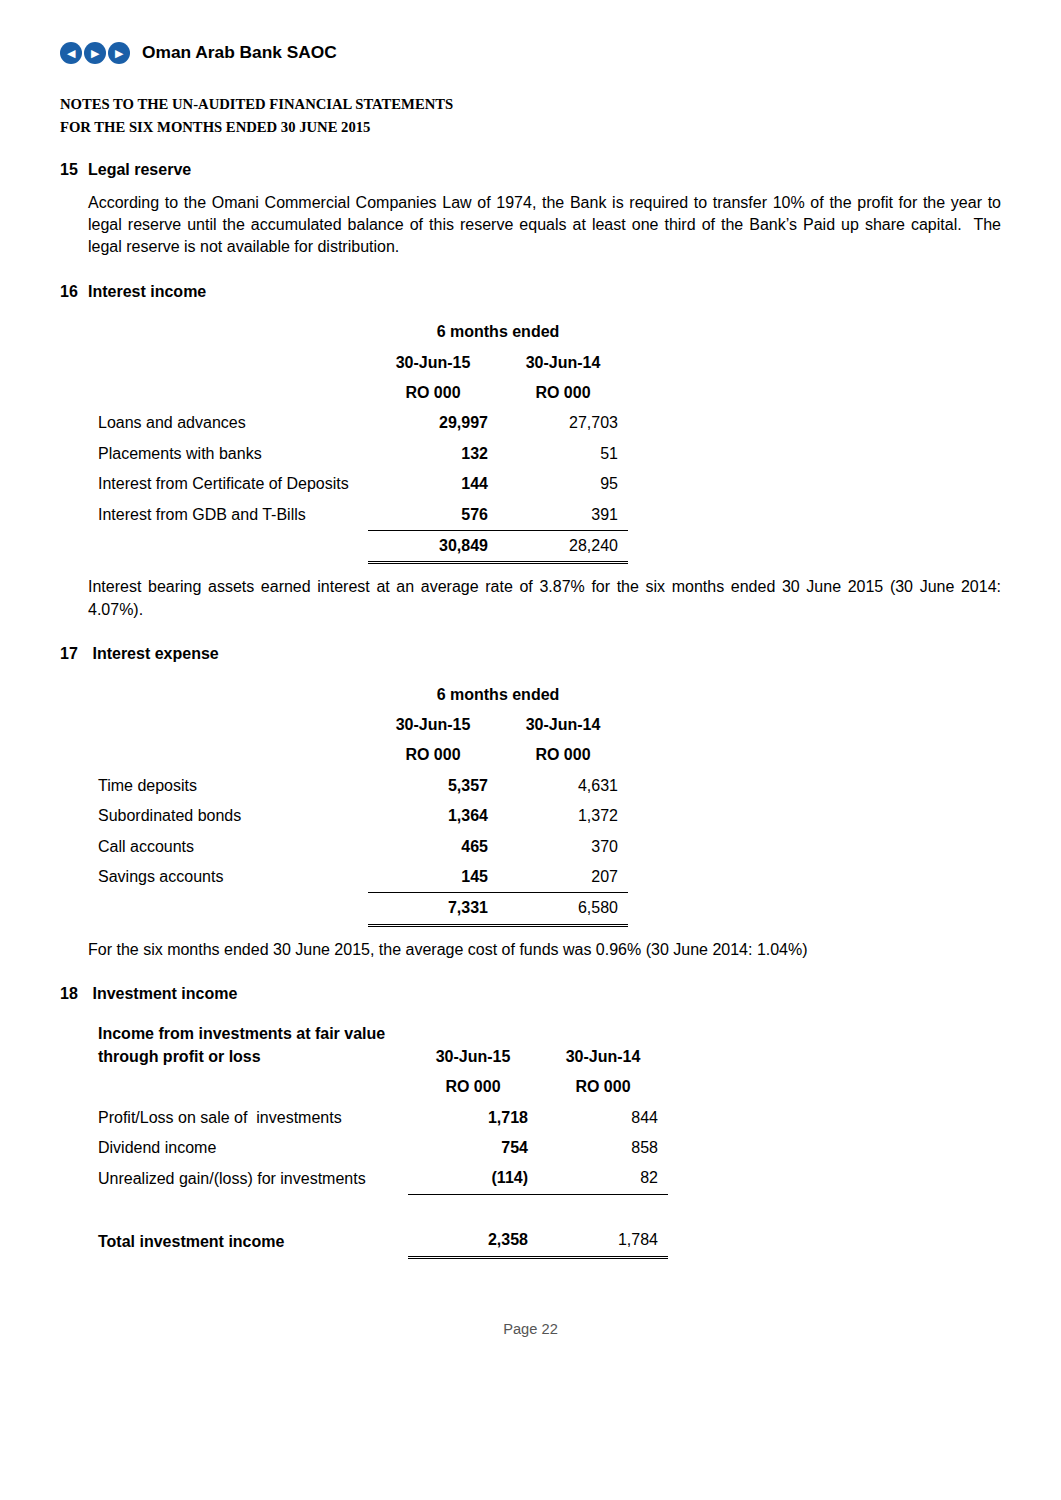◀▶▶ Oman Arab Bank SAOC
NOTES TO THE UN-AUDITED FINANCIAL STATEMENTS
FOR THE SIX MONTHS ENDED 30 JUNE 2015
15 Legal reserve
According to the Omani Commercial Companies Law of 1974, the Bank is required to transfer 10% of the profit for the year to legal reserve until the accumulated balance of this reserve equals at least one third of the Bank’s Paid up share capital. The legal reserve is not available for distribution.
16 Interest income
| | 6 months ended |
| | 30-Jun-15 | 30-Jun-14 |
| | RO 000 | RO 000 |
| Loans and advances | 29,997 | 27,703 |
| Placements with banks | 132 | 51 |
| Interest from Certificate of Deposits | 144 | 95 |
| Interest from GDB and T-Bills | 576 | 391 |
| | 30,849 | 28,240 |
Interest bearing assets earned interest at an average rate of 3.87% for the six months ended 30 June 2015 (30 June 2014: 4.07%).
17 Interest expense
| | 6 months ended |
| | 30-Jun-15 | 30-Jun-14 |
| | RO 000 | RO 000 |
| Time deposits | 5,357 | 4,631 |
| Subordinated bonds | 1,364 | 1,372 |
| Call accounts | 465 | 370 |
| Savings accounts | 145 | 207 |
| | 7,331 | 6,580 |
For the six months ended 30 June 2015, the average cost of funds was 0.96% (30 June 2014: 1.04%)
18 Investment income
| Income from investments at fair value through profit or loss | 30-Jun-15 | 30-Jun-14 |
| | RO 000 | RO 000 |
| Profit/Loss on sale of investments | 1,718 | 844 |
| Dividend income | 754 | 858 |
| Unrealized gain/(loss) for investments | (114) | 82 |
| Total investment income | 2,358 | 1,784 |
Page 22